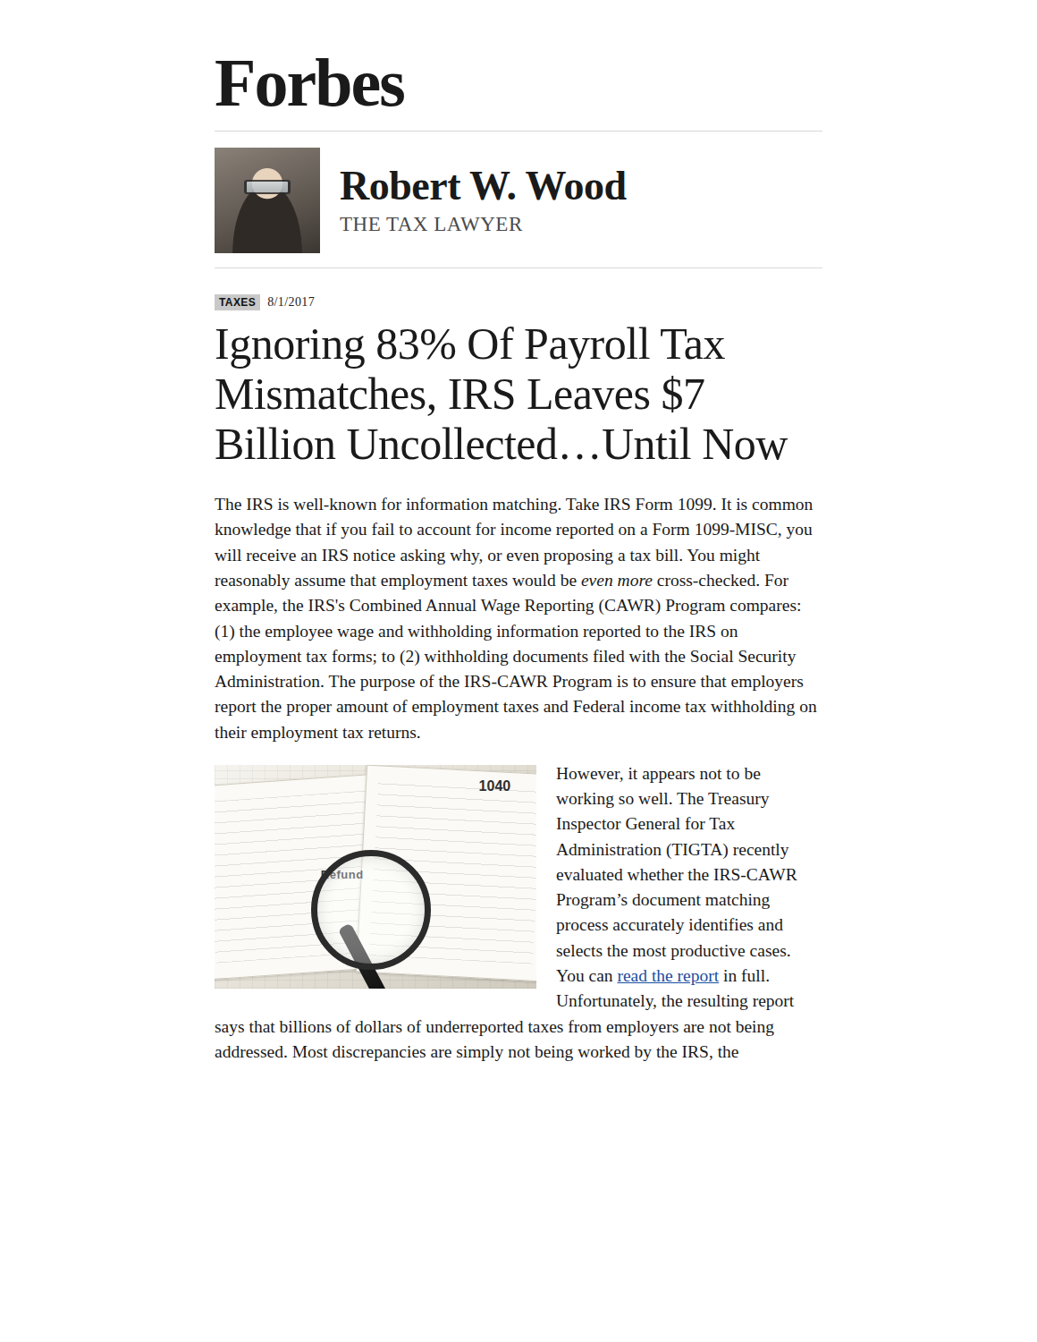Forbes
Robert W. Wood
THE TAX LAWYER
Taxes 8/1/2017
Ignoring 83% Of Payroll Tax Mismatches, IRS Leaves $7 Billion Uncollected…Until Now
The IRS is well-known for information matching. Take IRS Form 1099. It is common knowledge that if you fail to account for income reported on a Form 1099-MISC, you will receive an IRS notice asking why, or even proposing a tax bill. You might reasonably assume that employment taxes would be even more cross-checked. For example, the IRS's Combined Annual Wage Reporting (CAWR) Program compares: (1) the employee wage and withholding information reported to the IRS on employment tax forms; to (2) withholding documents filed with the Social Security Administration. The purpose of the IRS-CAWR Program is to ensure that employers report the proper amount of employment taxes and Federal income tax withholding on their employment tax returns.
1040 Refund
However, it appears not to be working so well. The Treasury Inspector General for Tax Administration (TIGTA) recently evaluated whether the IRS-CAWR Program’s document matching process accurately identifies and selects the most productive cases. You can read the report in full. Unfortunately, the resulting report says that billions of dollars of underreported taxes from employers are not being addressed. Most discrepancies are simply not being worked by the IRS, the